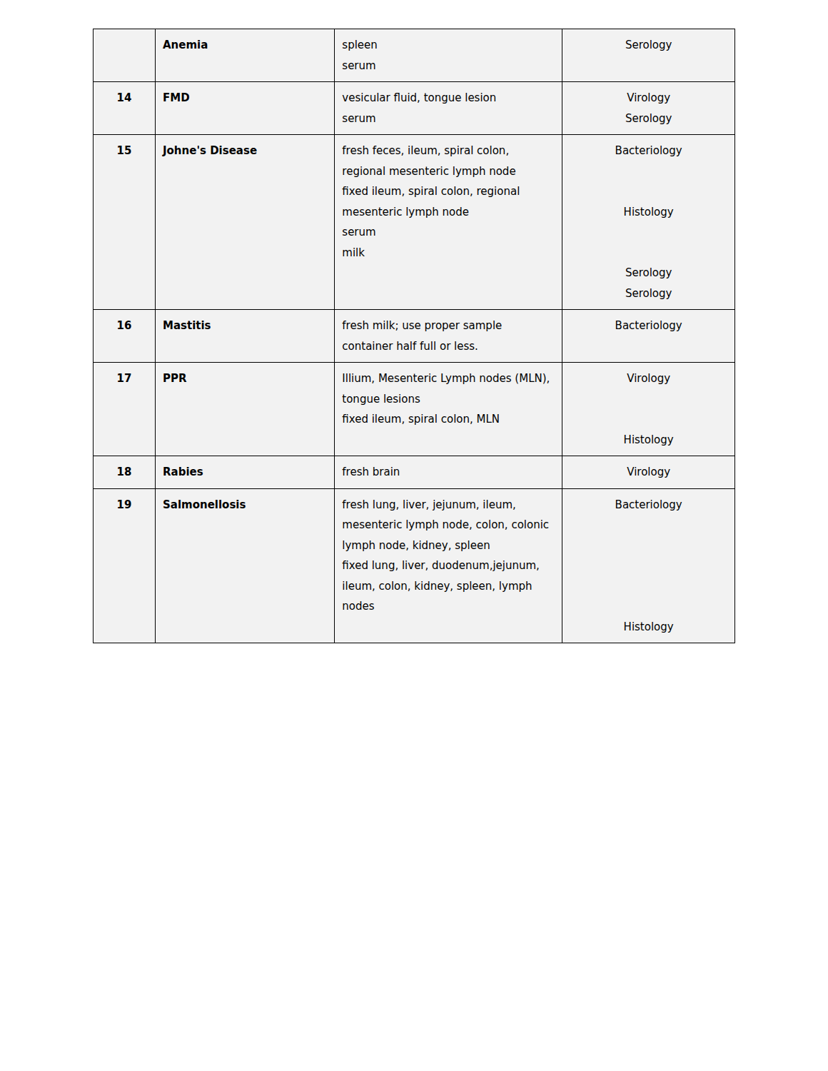| | Anemia | spleen serum | Serology |
| 14 | FMD | vesicular fluid, tongue lesion serum | Virology Serology |
| 15 | Johne's Disease | fresh feces, ileum, spiral colon, regional mesenteric lymph node fixed ileum, spiral colon, regional mesenteric lymph node serum milk | Bacteriology Histology Serology Serology |
| 16 | Mastitis | fresh milk; use proper sample container half full or less. | Bacteriology |
| 17 | PPR | Illium, Mesenteric Lymph nodes (MLN), tongue lesions fixed ileum, spiral colon, MLN | Virology Histology |
| 18 | Rabies | fresh brain | Virology |
| 19 | Salmonellosis | fresh lung, liver, jejunum, ileum, mesenteric lymph node, colon, colonic lymph node, kidney, spleen fixed lung, liver, duodenum,jejunum, ileum, colon, kidney, spleen, lymph nodes | Bacteriology Histology |